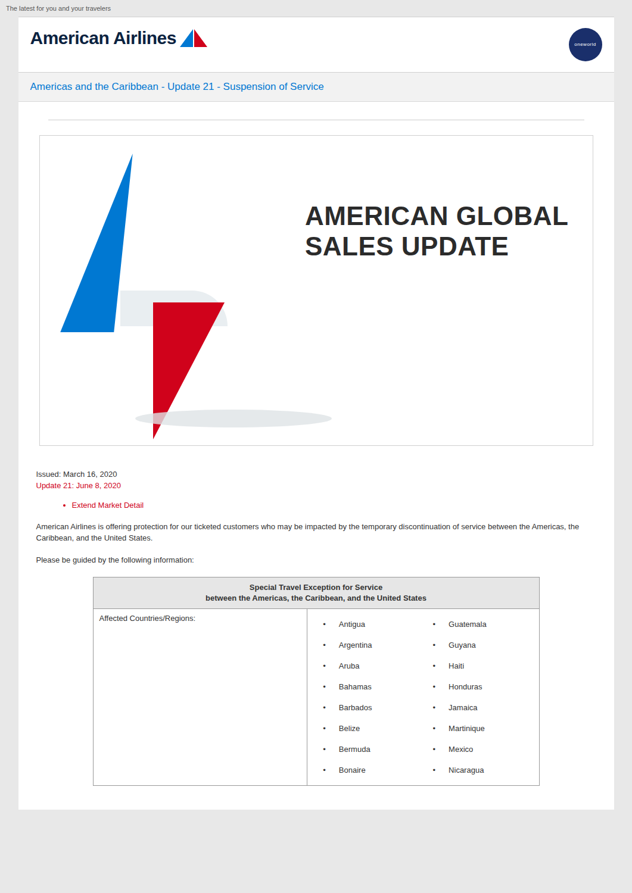The latest for you and your travelers
American Airlines
oneworld
Americas and the Caribbean - Update 21 - Suspension of Service
AMERICAN GLOBAL
SALES UPDATE
Issued: March 16, 2020
Update 21: June 8, 2020
Extend Market Detail
American Airlines is offering protection for our ticketed customers who may be impacted by the temporary discontinuation of service between the Americas, the Caribbean, and the United States.
Please be guided by the following information:
| Special Travel Exception for Service between the Americas, the Caribbean, and the United States |
| --- |
| Affected Countries/Regions: | / • / Antigua / • / Guatemala / / • / Argentina / • / Guyana / / • / Aruba / • / Haiti / / • / Bahamas / • / Honduras / / • / Barbados / • / Jamaica / / • / Belize / • / Martinique / / • / Bermuda / • / Mexico / / • / Bonaire / • / Nicaragua / |